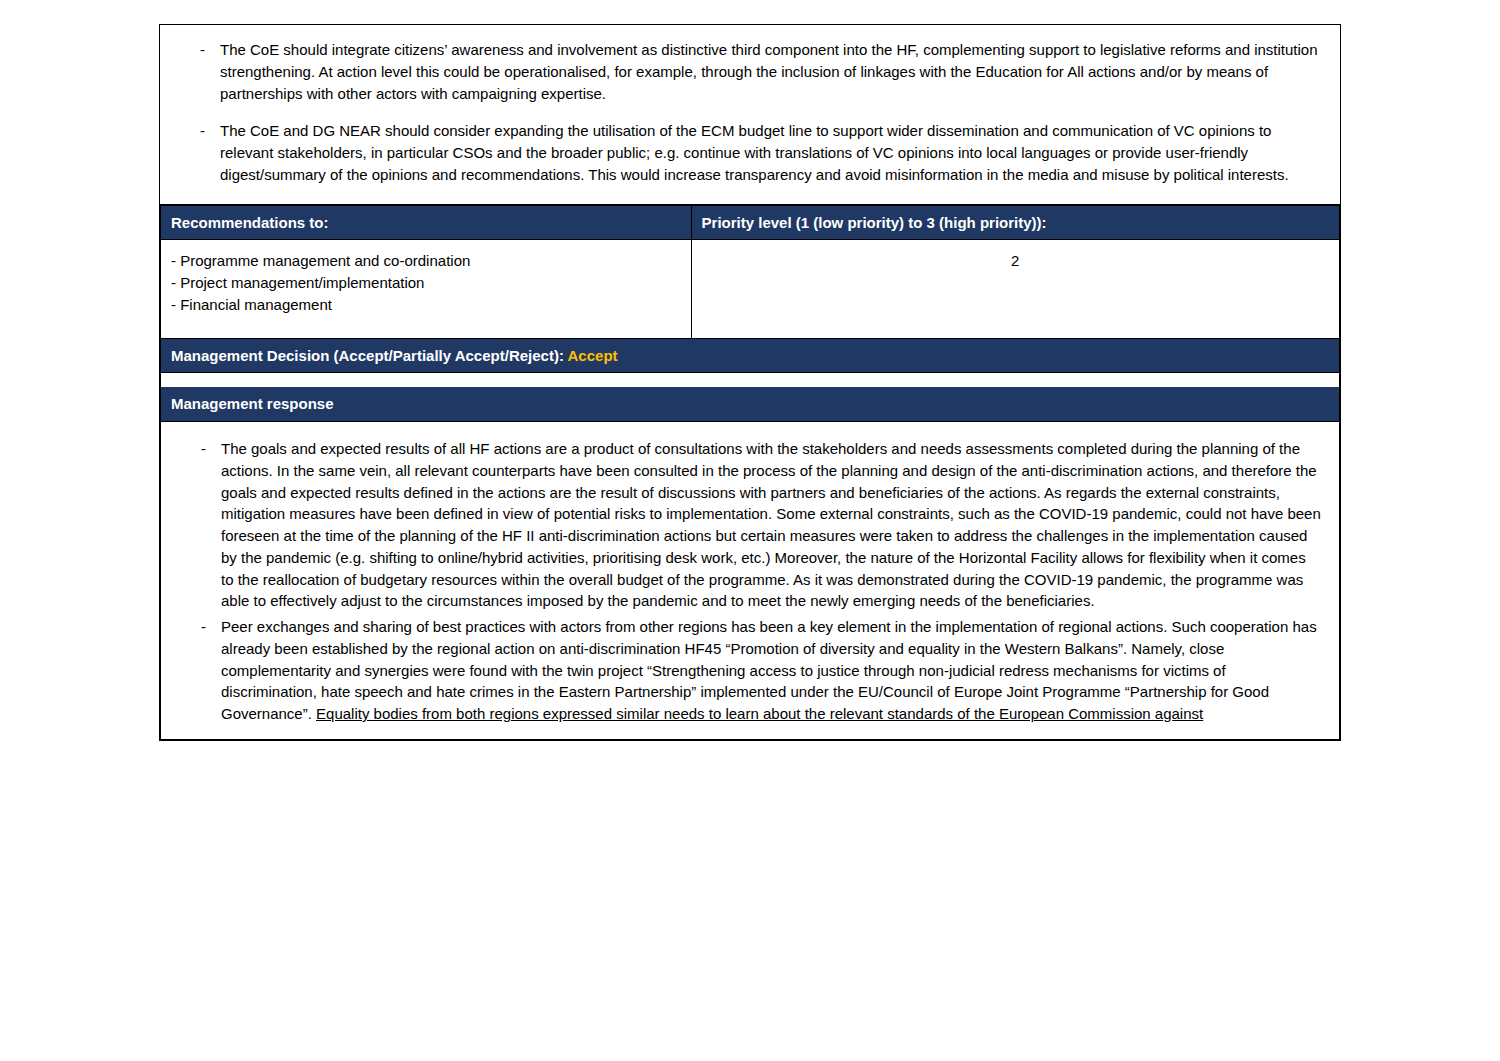The CoE should integrate citizens’ awareness and involvement as distinctive third component into the HF, complementing support to legislative reforms and institution strengthening. At action level this could be operationalised, for example, through the inclusion of linkages with the Education for All actions and/or by means of partnerships with other actors with campaigning expertise.
The CoE and DG NEAR should consider expanding the utilisation of the ECM budget line to support wider dissemination and communication of VC opinions to relevant stakeholders, in particular CSOs and the broader public; e.g. continue with translations of VC opinions into local languages or provide user-friendly digest/summary of the opinions and recommendations. This would increase transparency and avoid misinformation in the media and misuse by political interests.
| Recommendations to: | Priority level (1 (low priority) to 3 (high priority)): |
| --- | --- |
| - Programme management and co-ordination - Project management/implementation - Financial management | 2 |
Management Decision (Accept/Partially Accept/Reject): Accept
Management response
The goals and expected results of all HF actions are a product of consultations with the stakeholders and needs assessments completed during the planning of the actions. In the same vein, all relevant counterparts have been consulted in the process of the planning and design of the anti-discrimination actions, and therefore the goals and expected results defined in the actions are the result of discussions with partners and beneficiaries of the actions. As regards the external constraints, mitigation measures have been defined in view of potential risks to implementation. Some external constraints, such as the COVID-19 pandemic, could not have been foreseen at the time of the planning of the HF II anti-discrimination actions but certain measures were taken to address the challenges in the implementation caused by the pandemic (e.g. shifting to online/hybrid activities, prioritising desk work, etc.) Moreover, the nature of the Horizontal Facility allows for flexibility when it comes to the reallocation of budgetary resources within the overall budget of the programme. As it was demonstrated during the COVID-19 pandemic, the programme was able to effectively adjust to the circumstances imposed by the pandemic and to meet the newly emerging needs of the beneficiaries.
Peer exchanges and sharing of best practices with actors from other regions has been a key element in the implementation of regional actions. Such cooperation has already been established by the regional action on anti-discrimination HF45 “Promotion of diversity and equality in the Western Balkans”. Namely, close complementarity and synergies were found with the twin project “Strengthening access to justice through non-judicial redress mechanisms for victims of discrimination, hate speech and hate crimes in the Eastern Partnership” implemented under the EU/Council of Europe Joint Programme “Partnership for Good Governance”. Equality bodies from both regions expressed similar needs to learn about the relevant standards of the European Commission against